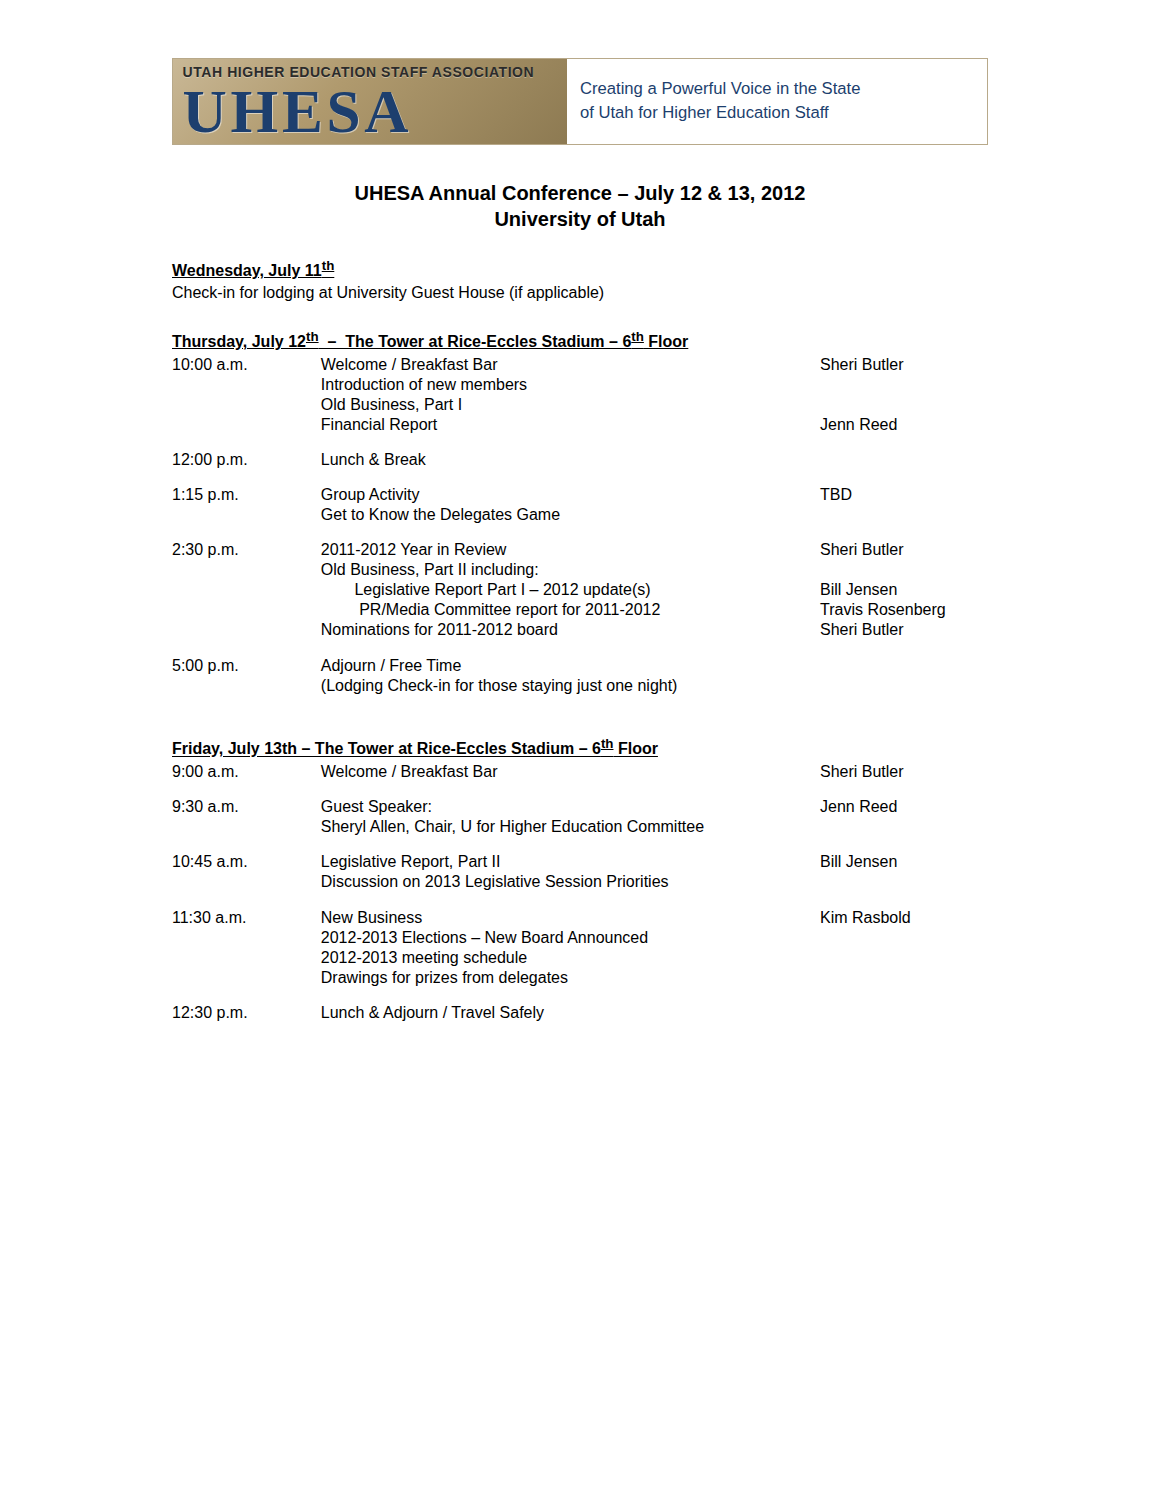Utah Higher Education Staff Association
UHESA
Creating a Powerful Voice in the State
of Utah for Higher Education Staff
UHESA Annual Conference – July 12 & 13, 2012 University of Utah
Wednesday, July 11th
Check-in for lodging at University Guest House (if applicable)
Thursday, July 12th – The Tower at Rice-Eccles Stadium – 6th Floor
| 10:00 a.m. | Welcome / Breakfast Bar Introduction of new members Old Business, Part I Financial Report | Sheri Butler Jenn Reed |
| 12:00 p.m. | Lunch & Break | |
| 1:15 p.m. | Group Activity Get to Know the Delegates Game | TBD |
| 2:30 p.m. | 2011-2012 Year in Review Old Business, Part II including: Legislative Report Part I – 2012 update(s) PR/Media Committee report for 2011-2012 Nominations for 2011-2012 board | Sheri Butler Bill Jensen Travis Rosenberg Sheri Butler |
| 5:00 p.m. | Adjourn / Free Time (Lodging Check-in for those staying just one night) | |
Friday, July 13th – The Tower at Rice-Eccles Stadium – 6th Floor
| 9:00 a.m. | Welcome / Breakfast Bar | Sheri Butler |
| 9:30 a.m. | Guest Speaker: Sheryl Allen, Chair, U for Higher Education Committee | Jenn Reed |
| 10:45 a.m. | Legislative Report, Part II Discussion on 2013 Legislative Session Priorities | Bill Jensen |
| 11:30 a.m. | New Business 2012-2013 Elections – New Board Announced 2012-2013 meeting schedule Drawings for prizes from delegates | Kim Rasbold |
| 12:30 p.m. | Lunch & Adjourn / Travel Safely | |